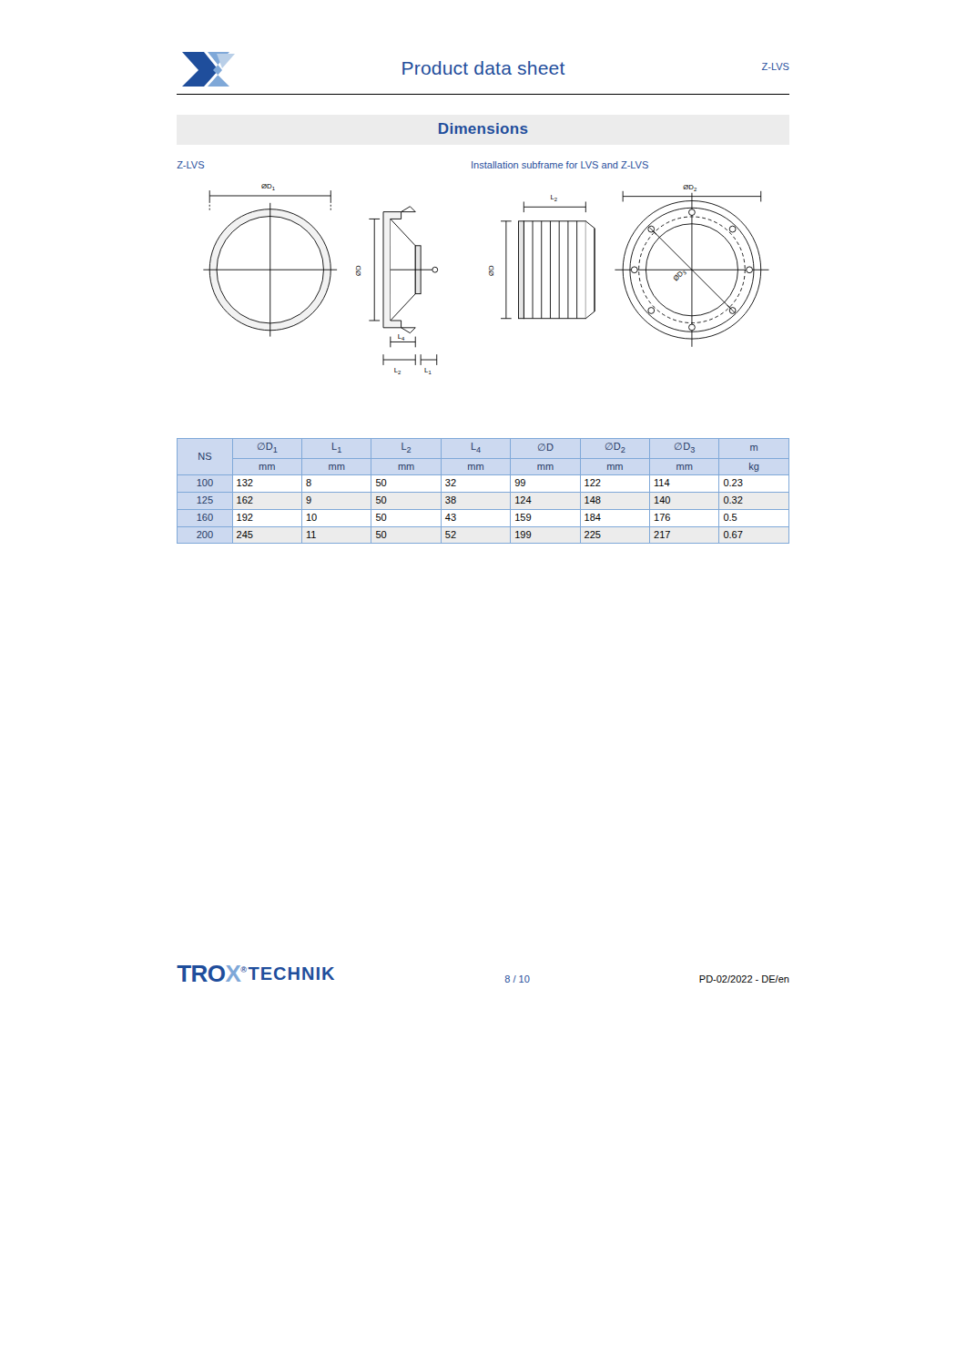Product data sheet
Z-LVS
Dimensions
Z-LVS
Installation subframe for LVS and Z-LVS
ØD1 ØD L4 L2 L1
L2 ØD ØD2 ØD3
| NS | ∅D 1 | L 1 | L 2 | L 4 | ∅D | ∅D 2 | ∅D 3 | m |
| --- | --- | --- | --- | --- | --- | --- | --- | --- |
| mm | mm | mm | mm | mm | mm | mm | kg |
| 100 | 132 | 8 | 50 | 32 | 99 | 122 | 114 | 0.23 |
| 125 | 162 | 9 | 50 | 38 | 124 | 148 | 140 | 0.32 |
| 160 | 192 | 10 | 50 | 43 | 159 | 184 | 176 | 0.5 |
| 200 | 245 | 11 | 50 | 52 | 199 | 225 | 217 | 0.67 |
TROX® TECHNIK
8 / 10
PD-02/2022 - DE/en